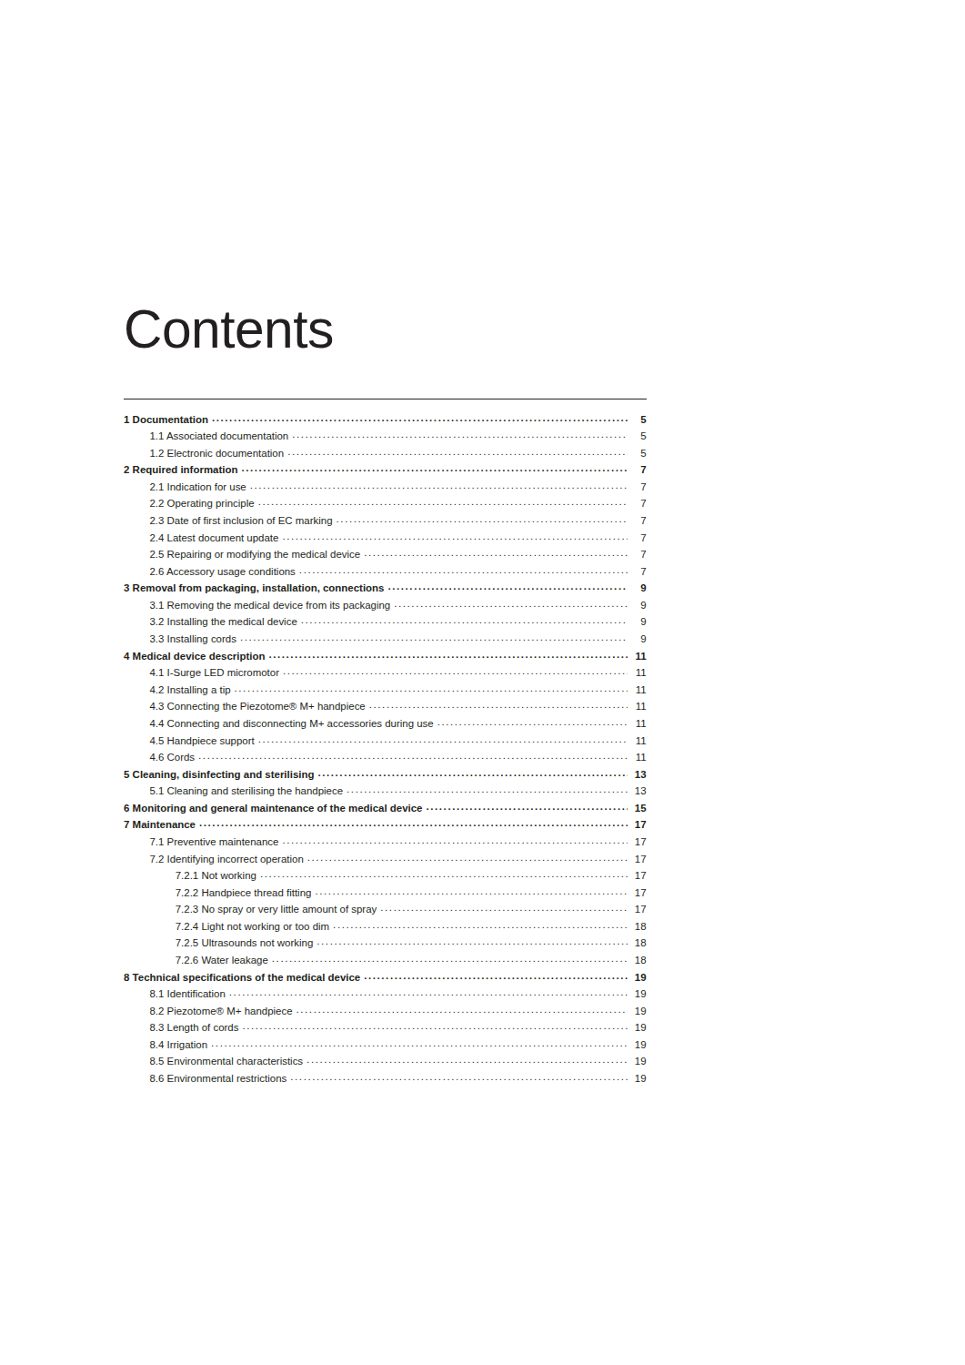Contents
1 Documentation........................................................................................................... 5
1.1 Associated documentation........................................................................................................... 5
1.2 Electronic documentation........................................................................................................... 5
2 Required information........................................................................................................... 7
2.1 Indication for use........................................................................................................... 7
2.2 Operating principle........................................................................................................... 7
2.3 Date of first inclusion of EC marking........................................................................................................... 7
2.4 Latest document update........................................................................................................... 7
2.5 Repairing or modifying the medical device........................................................................................................... 7
2.6 Accessory usage conditions........................................................................................................... 7
3 Removal from packaging, installation, connections........................................................................................................... 9
3.1 Removing the medical device from its packaging........................................................................................................... 9
3.2 Installing the medical device........................................................................................................... 9
3.3 Installing cords........................................................................................................... 9
4 Medical device description........................................................................................................... 11
4.1 I-Surge LED micromotor........................................................................................................... 11
4.2 Installing a tip........................................................................................................... 11
4.3 Connecting the Piezotome® M+ handpiece........................................................................................................... 11
4.4 Connecting and disconnecting M+ accessories during use........................................................................................................... 11
4.5 Handpiece support........................................................................................................... 11
4.6 Cords........................................................................................................... 11
5 Cleaning, disinfecting and sterilising........................................................................................................... 13
5.1 Cleaning and sterilising the handpiece........................................................................................................... 13
6 Monitoring and general maintenance of the medical device........................................................................................................... 15
7 Maintenance........................................................................................................... 17
7.1 Preventive maintenance........................................................................................................... 17
7.2 Identifying incorrect operation........................................................................................................... 17
7.2.1 Not working........................................................................................................... 17
7.2.2 Handpiece thread fitting........................................................................................................... 17
7.2.3 No spray or very little amount of spray........................................................................................................... 17
7.2.4 Light not working or too dim........................................................................................................... 18
7.2.5 Ultrasounds not working........................................................................................................... 18
7.2.6 Water leakage........................................................................................................... 18
8 Technical specifications of the medical device........................................................................................................... 19
8.1 Identification........................................................................................................... 19
8.2 Piezotome® M+ handpiece........................................................................................................... 19
8.3 Length of cords........................................................................................................... 19
8.4 Irrigation........................................................................................................... 19
8.5 Environmental characteristics........................................................................................................... 19
8.6 Environmental restrictions........................................................................................................... 19